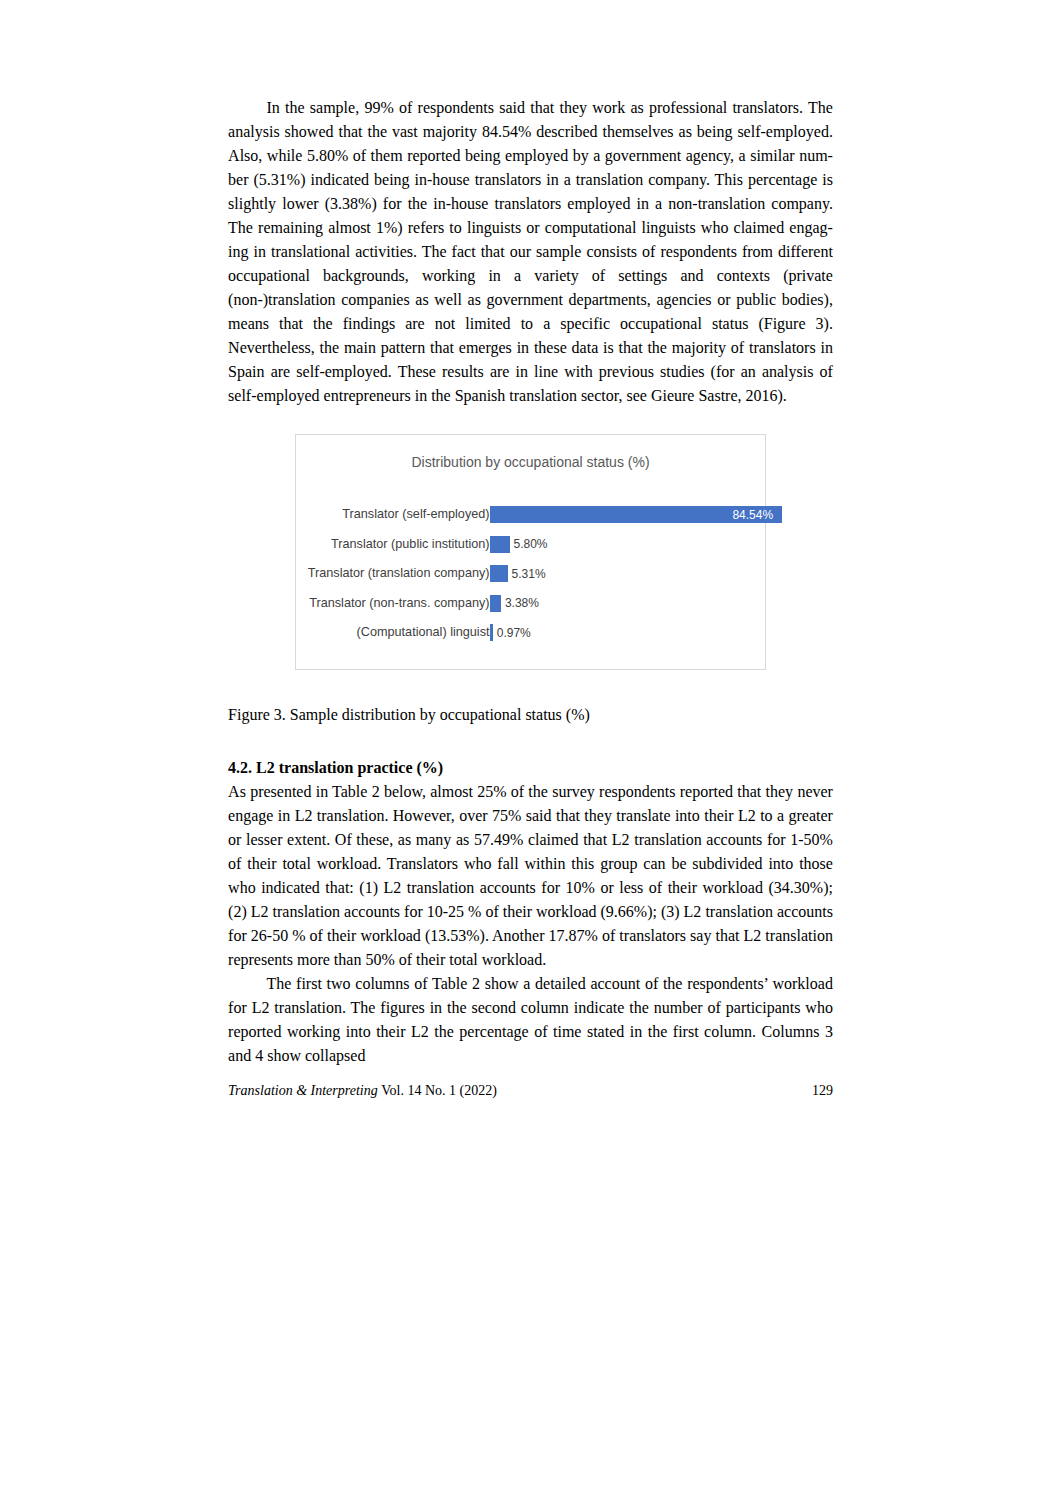In the sample, 99% of respondents said that they work as professional translators. The analysis showed that the vast majority 84.54% described themselves as being self-employed. Also, while 5.80% of them reported being employed by a government agency, a similar number (5.31%) indicated being in-house translators in a translation company. This percentage is slightly lower (3.38%) for the in-house translators employed in a non-translation company. The remaining almost 1%) refers to linguists or computational linguists who claimed engaging in translational activities. The fact that our sample consists of respondents from different occupational backgrounds, working in a variety of settings and contexts (private (non-)translation companies as well as government departments, agencies or public bodies), means that the findings are not limited to a specific occupational status (Figure 3). Nevertheless, the main pattern that emerges in these data is that the majority of translators in Spain are self-employed. These results are in line with previous studies (for an analysis of self-employed entrepreneurs in the Spanish translation sector, see Gieure Sastre, 2016).
Distribution by occupational status (%)
| Translator (self-employed) | 84.54% |
| Translator (public institution) | 5.80% |
| Translator (translation company) | 5.31% |
| Translator (non-trans. company) | 3.38% |
| (Computational) linguist | 0.97% |
Figure 3. Sample distribution by occupational status (%)
4.2. L2 translation practice (%)
As presented in Table 2 below, almost 25% of the survey respondents reported that they never engage in L2 translation. However, over 75% said that they translate into their L2 to a greater or lesser extent. Of these, as many as 57.49% claimed that L2 translation accounts for 1-50% of their total workload. Translators who fall within this group can be subdivided into those who indicated that: (1) L2 translation accounts for 10% or less of their workload (34.30%); (2) L2 translation accounts for 10-25 % of their workload (9.66%); (3) L2 translation accounts for 26-50 % of their workload (13.53%). Another 17.87% of translators say that L2 translation represents more than 50% of their total workload.
The first two columns of Table 2 show a detailed account of the respondents’ workload for L2 translation. The figures in the second column indicate the number of participants who reported working into their L2 the percentage of time stated in the first column. Columns 3 and 4 show collapsed
Translation & Interpreting Vol. 14 No. 1 (2022)
129